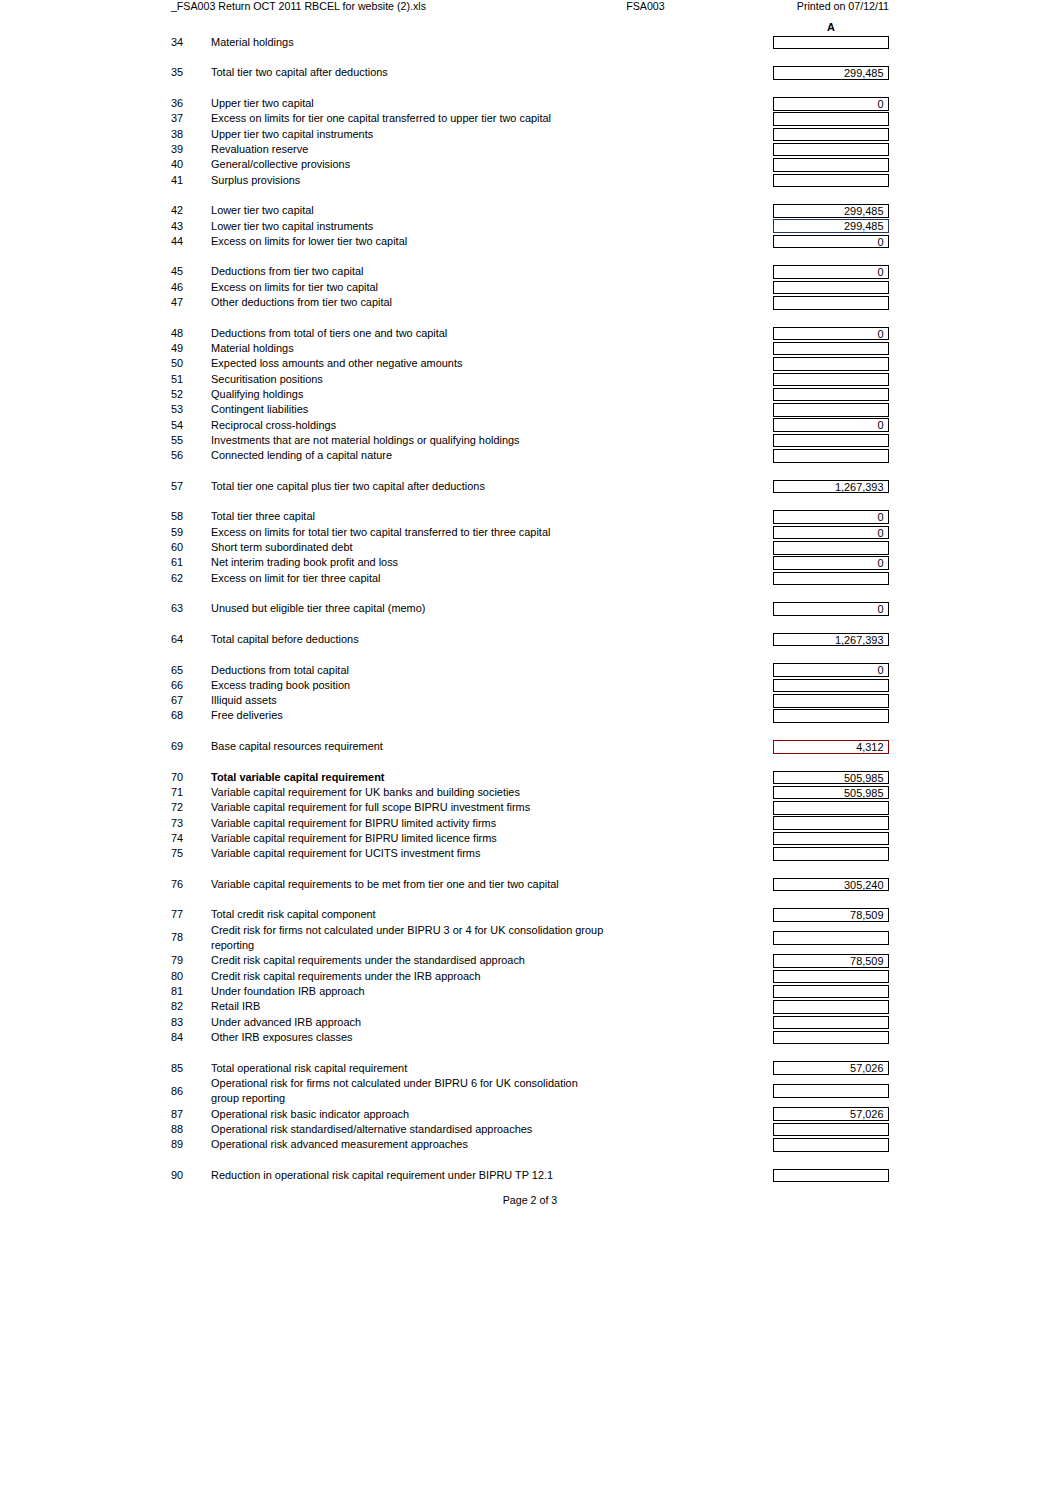_FSA003 Return OCT 2011 RBCEL for website (2).xls
FSA003
Printed on 07/12/11
| | | | A |
| 34 | Material holdings | | |
| 35 | Total tier two capital after deductions | | 299,485 |
| 36 | Upper tier two capital | | 0 |
| 37 | Excess on limits for tier one capital transferred to upper tier two capital | | |
| 38 | Upper tier two capital instruments | | |
| 39 | Revaluation reserve | | |
| 40 | General/collective provisions | | |
| 41 | Surplus provisions | | |
| 42 | Lower tier two capital | | 299,485 |
| 43 | Lower tier two capital instruments | | 299,485 |
| 44 | Excess on limits for lower tier two capital | | 0 |
| 45 | Deductions from tier two capital | | 0 |
| 46 | Excess on limits for tier two capital | | |
| 47 | Other deductions from tier two capital | | |
| 48 | Deductions from total of tiers one and two capital | | 0 |
| 49 | Material holdings | | |
| 50 | Expected loss amounts and other negative amounts | | |
| 51 | Securitisation positions | | |
| 52 | Qualifying holdings | | |
| 53 | Contingent liabilities | | |
| 54 | Reciprocal cross-holdings | | 0 |
| 55 | Investments that are not material holdings or qualifying holdings | | |
| 56 | Connected lending of a capital nature | | |
| 57 | Total tier one capital plus tier two capital after deductions | | 1,267,393 |
| 58 | Total tier three capital | | 0 |
| 59 | Excess on limits for total tier two capital transferred to tier three capital | | 0 |
| 60 | Short term subordinated debt | | |
| 61 | Net interim trading book profit and loss | | 0 |
| 62 | Excess on limit for tier three capital | | |
| 63 | Unused but eligible tier three capital (memo) | | 0 |
| 64 | Total capital before deductions | | 1,267,393 |
| 65 | Deductions from total capital | | 0 |
| 66 | Excess trading book position | | |
| 67 | Illiquid assets | | |
| 68 | Free deliveries | | |
| 69 | Base capital resources requirement | | 4,312 |
| 70 | Total variable capital requirement | | 505,985 |
| 71 | Variable capital requirement for UK banks and building societies | | 505,985 |
| 72 | Variable capital requirement for full scope BIPRU investment firms | | |
| 73 | Variable capital requirement for BIPRU limited activity firms | | |
| 74 | Variable capital requirement for BIPRU limited licence firms | | |
| 75 | Variable capital requirement for UCITS investment firms | | |
| 76 | Variable capital requirements to be met from tier one and tier two capital | | 305,240 |
| 77 | Total credit risk capital component | | 78,509 |
| 78 | Credit risk for firms not calculated under BIPRU 3 or 4 for UK consolidation group reporting | | |
| 79 | Credit risk capital requirements under the standardised approach | | 78,509 |
| 80 | Credit risk capital requirements under the IRB approach | | |
| 81 | Under foundation IRB approach | | |
| 82 | Retail IRB | | |
| 83 | Under advanced IRB approach | | |
| 84 | Other IRB exposures classes | | |
| 85 | Total operational risk capital requirement | | 57,026 |
| 86 | Operational risk for firms not calculated under BIPRU 6 for UK consolidation group reporting | | |
| 87 | Operational risk basic indicator approach | | 57,026 |
| 88 | Operational risk standardised/alternative standardised approaches | | |
| 89 | Operational risk advanced measurement approaches | | |
| 90 | Reduction in operational risk capital requirement under BIPRU TP 12.1 | | |
Page 2 of 3